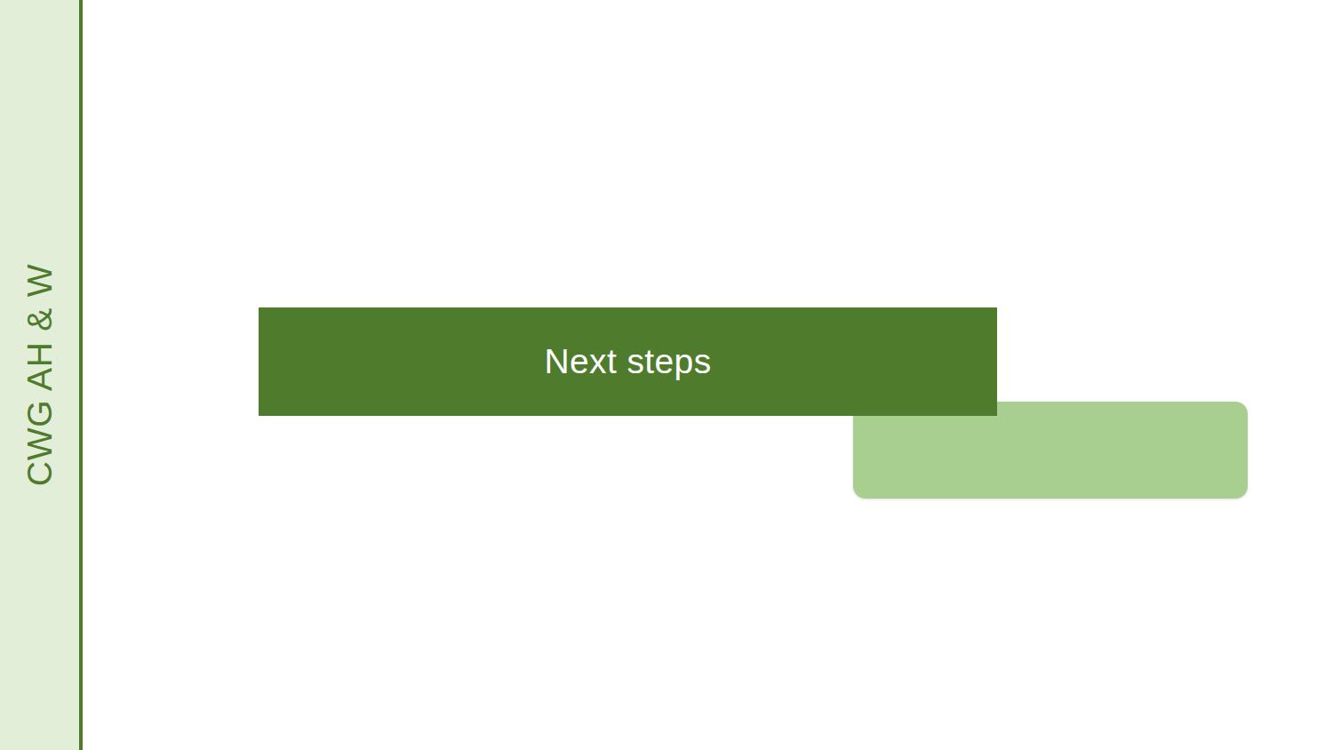CWG AH & W
Next steps